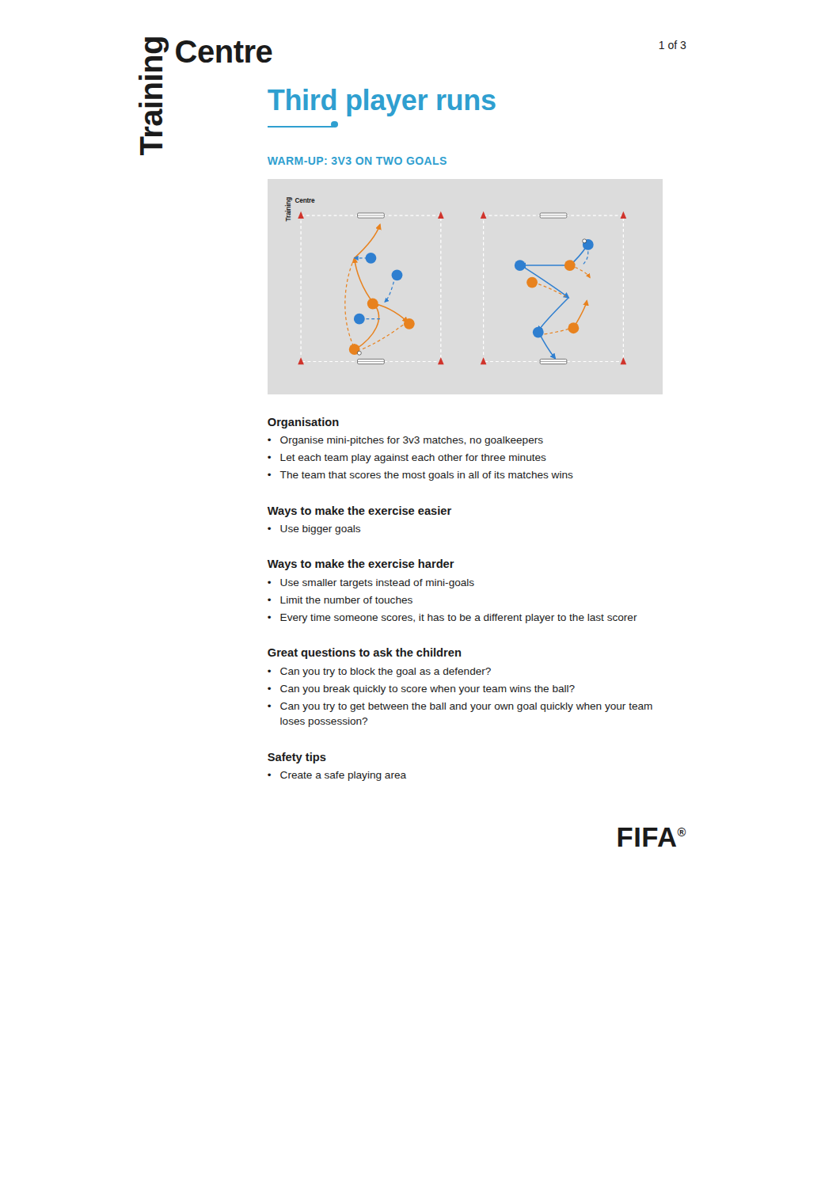Training Centre
1 of 3
Third player runs
Warm-up: 3v3 on two goals
Training Centre
Organisation
Organise mini-pitches for 3v3 matches, no goalkeepers
Let each team play against each other for three minutes
The team that scores the most goals in all of its matches wins
Ways to make the exercise easier
Use bigger goals
Ways to make the exercise harder
Use smaller targets instead of mini-goals
Limit the number of touches
Every time someone scores, it has to be a different player to the last scorer
Great questions to ask the children
Can you try to block the goal as a defender?
Can you break quickly to score when your team wins the ball?
Can you try to get between the ball and your own goal quickly when your teamloses possession?
Safety tips
Create a safe playing area
FIFA®